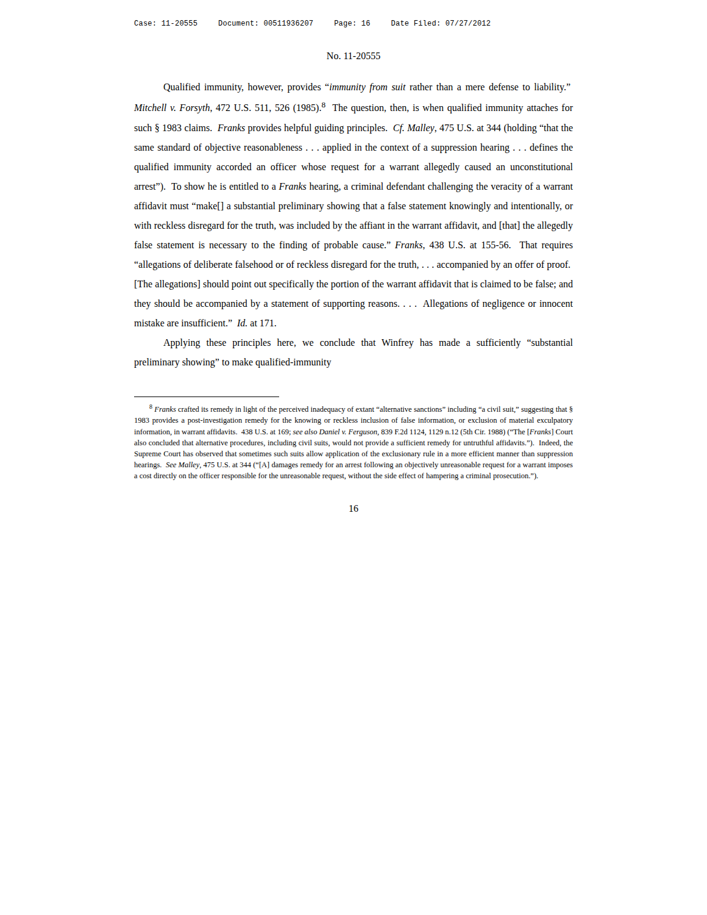Case: 11-20555 Document: 00511936207 Page: 16 Date Filed: 07/27/2012
No. 11-20555
Qualified immunity, however, provides “immunity from suit rather than a mere defense to liability.” Mitchell v. Forsyth, 472 U.S. 511, 526 (1985).8 The question, then, is when qualified immunity attaches for such § 1983 claims. Franks provides helpful guiding principles. Cf. Malley, 475 U.S. at 344 (holding “that the same standard of objective reasonableness . . . applied in the context of a suppression hearing . . . defines the qualified immunity accorded an officer whose request for a warrant allegedly caused an unconstitutional arrest”). To show he is entitled to a Franks hearing, a criminal defendant challenging the veracity of a warrant affidavit must “make[] a substantial preliminary showing that a false statement knowingly and intentionally, or with reckless disregard for the truth, was included by the affiant in the warrant affidavit, and [that] the allegedly false statement is necessary to the finding of probable cause.” Franks, 438 U.S. at 155-56. That requires “allegations of deliberate falsehood or of reckless disregard for the truth, . . . accompanied by an offer of proof. [The allegations] should point out specifically the portion of the warrant affidavit that is claimed to be false; and they should be accompanied by a statement of supporting reasons. . . . Allegations of negligence or innocent mistake are insufficient.” Id. at 171.
Applying these principles here, we conclude that Winfrey has made a sufficiently “substantial preliminary showing” to make qualified-immunity
8 Franks crafted its remedy in light of the perceived inadequacy of extant “alternative sanctions” including “a civil suit,” suggesting that § 1983 provides a post-investigation remedy for the knowing or reckless inclusion of false information, or exclusion of material exculpatory information, in warrant affidavits. 438 U.S. at 169; see also Daniel v. Ferguson, 839 F.2d 1124, 1129 n.12 (5th Cir. 1988) (“The [Franks] Court also concluded that alternative procedures, including civil suits, would not provide a sufficient remedy for untruthful affidavits.”). Indeed, the Supreme Court has observed that sometimes such suits allow application of the exclusionary rule in a more efficient manner than suppression hearings. See Malley, 475 U.S. at 344 (“[A] damages remedy for an arrest following an objectively unreasonable request for a warrant imposes a cost directly on the officer responsible for the unreasonable request, without the side effect of hampering a criminal prosecution.”).
16